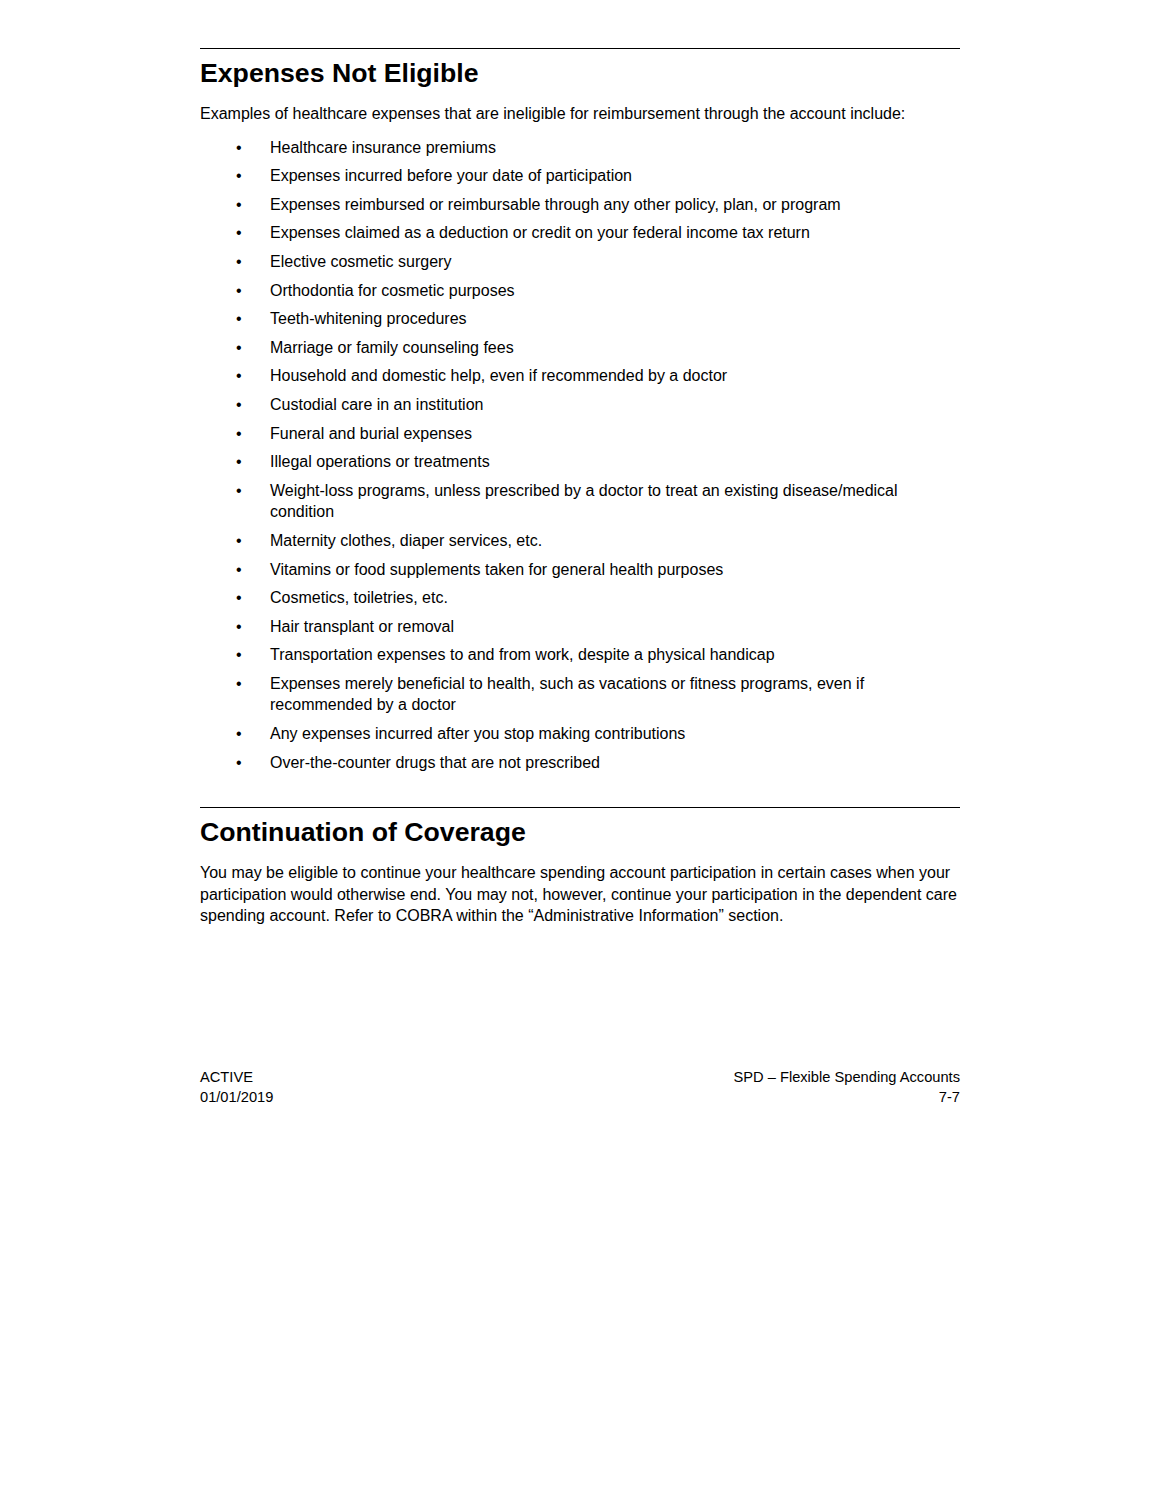Expenses Not Eligible
Examples of healthcare expenses that are ineligible for reimbursement through the account include:
Healthcare insurance premiums
Expenses incurred before your date of participation
Expenses reimbursed or reimbursable through any other policy, plan, or program
Expenses claimed as a deduction or credit on your federal income tax return
Elective cosmetic surgery
Orthodontia for cosmetic purposes
Teeth-whitening procedures
Marriage or family counseling fees
Household and domestic help, even if recommended by a doctor
Custodial care in an institution
Funeral and burial expenses
Illegal operations or treatments
Weight-loss programs, unless prescribed by a doctor to treat an existing disease/medical condition
Maternity clothes, diaper services, etc.
Vitamins or food supplements taken for general health purposes
Cosmetics, toiletries, etc.
Hair transplant or removal
Transportation expenses to and from work, despite a physical handicap
Expenses merely beneficial to health, such as vacations or fitness programs, even if recommended by a doctor
Any expenses incurred after you stop making contributions
Over-the-counter drugs that are not prescribed
Continuation of Coverage
You may be eligible to continue your healthcare spending account participation in certain cases when your participation would otherwise end. You may not, however, continue your participation in the dependent care spending account. Refer to COBRA within the “Administrative Information” section.
ACTIVE
01/01/2019
SPD – Flexible Spending Accounts
7-7